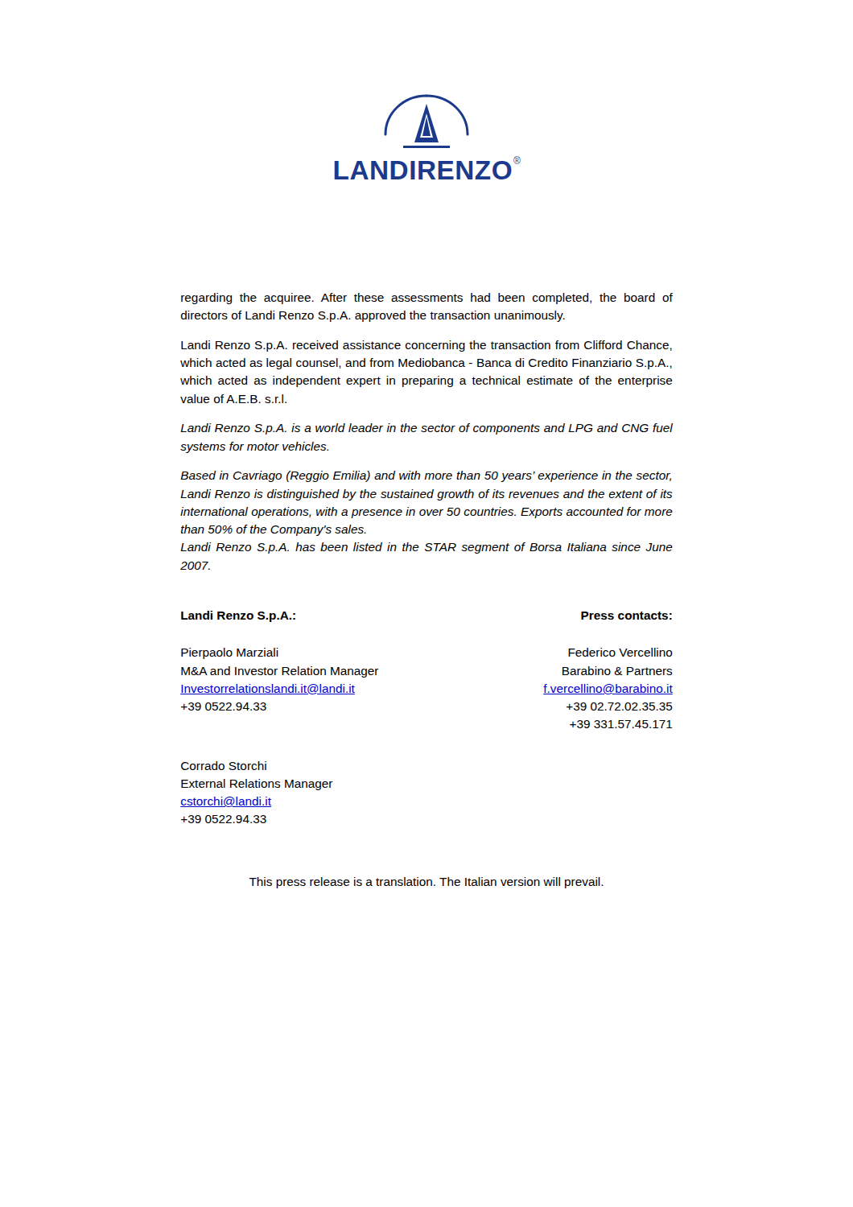LANDIRENZO®
regarding the acquiree. After these assessments had been completed, the board of directors of Landi Renzo S.p.A. approved the transaction unanimously.
Landi Renzo S.p.A. received assistance concerning the transaction from Clifford Chance, which acted as legal counsel, and from Mediobanca - Banca di Credito Finanziario S.p.A., which acted as independent expert in preparing a technical estimate of the enterprise value of A.E.B. s.r.l.
Landi Renzo S.p.A. is a world leader in the sector of components and LPG and CNG fuel systems for motor vehicles.
Based in Cavriago (Reggio Emilia) and with more than 50 years’ experience in the sector, Landi Renzo is distinguished by the sustained growth of its revenues and the extent of its international operations, with a presence in over 50 countries. Exports accounted for more than 50% of the Company's sales.
Landi Renzo S.p.A. has been listed in the STAR segment of Borsa Italiana since June 2007.
| Landi Renzo S.p.A.: | Press contacts: |
| Pierpaolo Marziali M&A and Investor Relation Manager Investorrelationslandi.it@landi.it +39 0522.94.33 | Federico Vercellino Barabino & Partners f.vercellino@barabino.it +39 02.72.02.35.35 +39 331.57.45.171 |
| Corrado Storchi External Relations Manager cstorchi@landi.it +39 0522.94.33 | |
This press release is a translation. The Italian version will prevail.